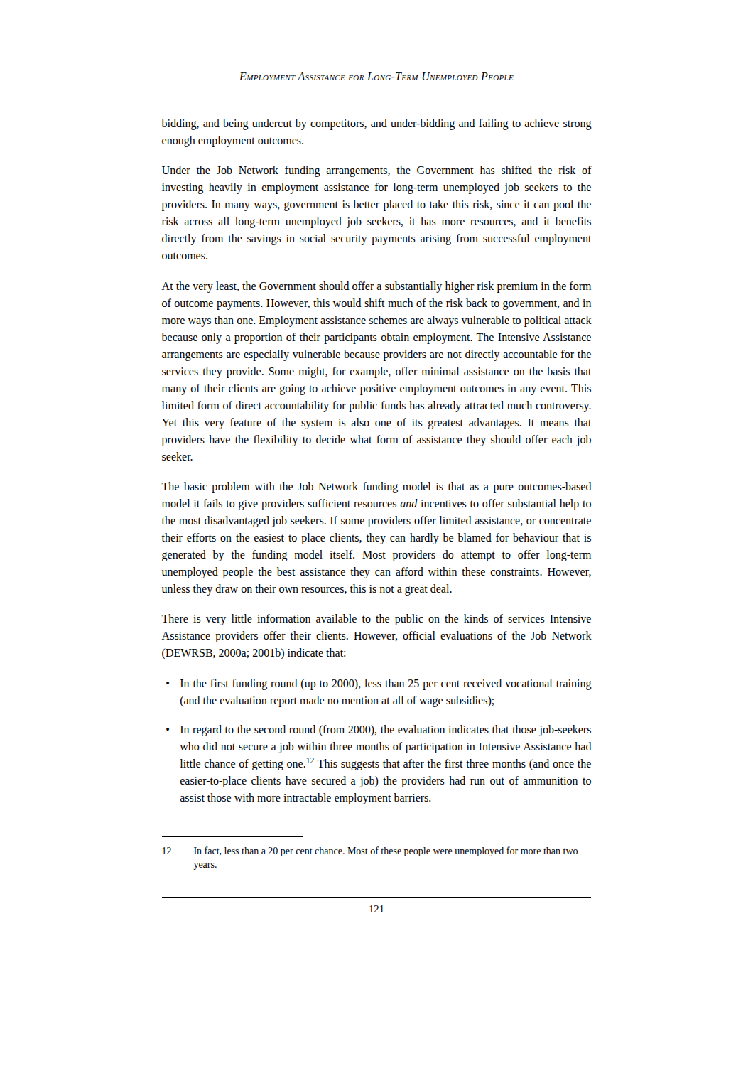Employment Assistance for Long-Term Unemployed People
bidding, and being undercut by competitors, and under-bidding and failing to achieve strong enough employment outcomes.
Under the Job Network funding arrangements, the Government has shifted the risk of investing heavily in employment assistance for long-term unemployed job seekers to the providers. In many ways, government is better placed to take this risk, since it can pool the risk across all long-term unemployed job seekers, it has more resources, and it benefits directly from the savings in social security payments arising from successful employment outcomes.
At the very least, the Government should offer a substantially higher risk premium in the form of outcome payments. However, this would shift much of the risk back to government, and in more ways than one. Employment assistance schemes are always vulnerable to political attack because only a proportion of their participants obtain employment. The Intensive Assistance arrangements are especially vulnerable because providers are not directly accountable for the services they provide. Some might, for example, offer minimal assistance on the basis that many of their clients are going to achieve positive employment outcomes in any event. This limited form of direct accountability for public funds has already attracted much controversy. Yet this very feature of the system is also one of its greatest advantages. It means that providers have the flexibility to decide what form of assistance they should offer each job seeker.
The basic problem with the Job Network funding model is that as a pure outcomes-based model it fails to give providers sufficient resources and incentives to offer substantial help to the most disadvantaged job seekers. If some providers offer limited assistance, or concentrate their efforts on the easiest to place clients, they can hardly be blamed for behaviour that is generated by the funding model itself. Most providers do attempt to offer long-term unemployed people the best assistance they can afford within these constraints. However, unless they draw on their own resources, this is not a great deal.
There is very little information available to the public on the kinds of services Intensive Assistance providers offer their clients. However, official evaluations of the Job Network (DEWRSB, 2000a; 2001b) indicate that:
In the first funding round (up to 2000), less than 25 per cent received vocational training (and the evaluation report made no mention at all of wage subsidies);
In regard to the second round (from 2000), the evaluation indicates that those job-seekers who did not secure a job within three months of participation in Intensive Assistance had little chance of getting one.12 This suggests that after the first three months (and once the easier-to-place clients have secured a job) the providers had run out of ammunition to assist those with more intractable employment barriers.
12 In fact, less than a 20 per cent chance. Most of these people were unemployed for more than two years.
121